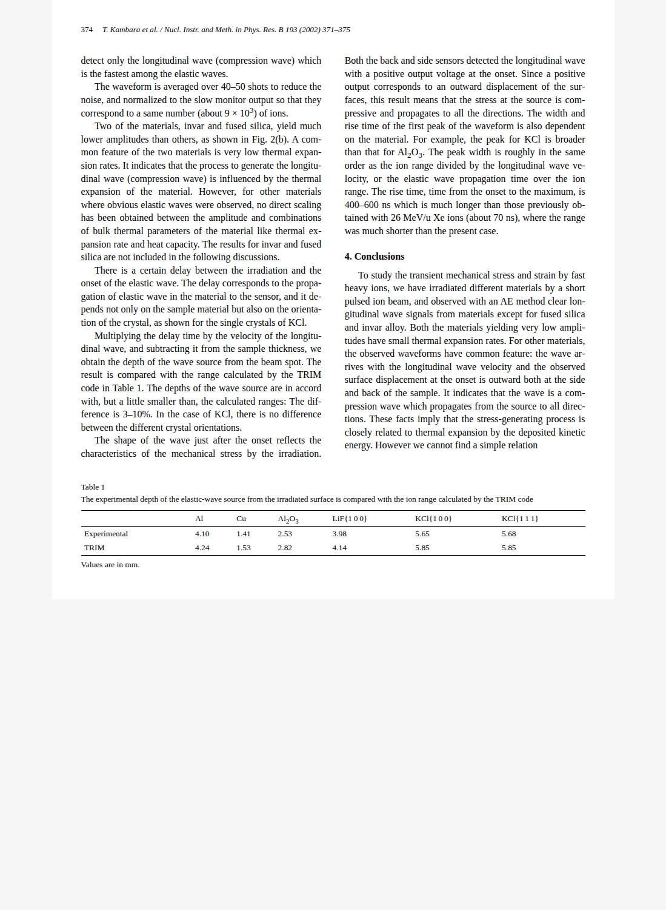374 T. Kambara et al. / Nucl. Instr. and Meth. in Phys. Res. B 193 (2002) 371–375
detect only the longitudinal wave (compression wave) which is the fastest among the elastic waves.
The waveform is averaged over 40–50 shots to reduce the noise, and normalized to the slow monitor output so that they correspond to a same number (about 9 × 103) of ions.
Two of the materials, invar and fused silica, yield much lower amplitudes than others, as shown in Fig. 2(b). A common feature of the two materials is very low thermal expansion rates. It indicates that the process to generate the longitudinal wave (compression wave) is influenced by the thermal expansion of the material. However, for other materials where obvious elastic waves were observed, no direct scaling has been obtained between the amplitude and combinations of bulk thermal parameters of the material like thermal expansion rate and heat capacity. The results for invar and fused silica are not included in the following discussions.
There is a certain delay between the irradiation and the onset of the elastic wave. The delay corresponds to the propagation of elastic wave in the material to the sensor, and it depends not only on the sample material but also on the orientation of the crystal, as shown for the single crystals of KCl.
Multiplying the delay time by the velocity of the longitudinal wave, and subtracting it from the sample thickness, we obtain the depth of the wave source from the beam spot. The result is compared with the range calculated by the TRIM code in Table 1. The depths of the wave source are in accord with, but a little smaller than, the calculated ranges: The difference is 3–10%. In the case of KCl, there is no difference between the different crystal orientations.
The shape of the wave just after the onset reflects the characteristics of the mechanical stress by the irradiation. Both the back and side sensors detected the longitudinal wave with a positive output voltage at the onset. Since a positive output corresponds to an outward displacement of the surfaces, this result means that the stress at the source is compressive and propagates to all the directions. The width and rise time of the first peak of the waveform is also dependent on the material. For example, the peak for KCl is broader than that for Al2O3. The peak width is roughly in the same order as the ion range divided by the longitudinal wave velocity, or the elastic wave propagation time over the ion range. The rise time, time from the onset to the maximum, is 400–600 ns which is much longer than those previously obtained with 26 MeV/u Xe ions (about 70 ns), where the range was much shorter than the present case.
4. Conclusions
To study the transient mechanical stress and strain by fast heavy ions, we have irradiated different materials by a short pulsed ion beam, and observed with an AE method clear longitudinal wave signals from materials except for fused silica and invar alloy. Both the materials yielding very low amplitudes have small thermal expansion rates. For other materials, the observed waveforms have common feature: the wave arrives with the longitudinal wave velocity and the observed surface displacement at the onset is outward both at the side and back of the sample. It indicates that the wave is a compression wave which propagates from the source to all directions. These facts imply that the stress-generating process is closely related to thermal expansion by the deposited kinetic energy. However we cannot find a simple relation
Table 1
The experimental depth of the elastic-wave source from the irradiated surface is compared with the ion range calculated by the TRIM code
| | Al | Cu | Al 2 O 3 | LiF{1 0 0} | KCl{1 0 0} | KCl{1 1 1} |
| --- | --- | --- | --- | --- | --- | --- |
| Experimental | 4.10 | 1.41 | 2.53 | 3.98 | 5.65 | 5.68 |
| TRIM | 4.24 | 1.53 | 2.82 | 4.14 | 5.85 | 5.85 |
Values are in mm.